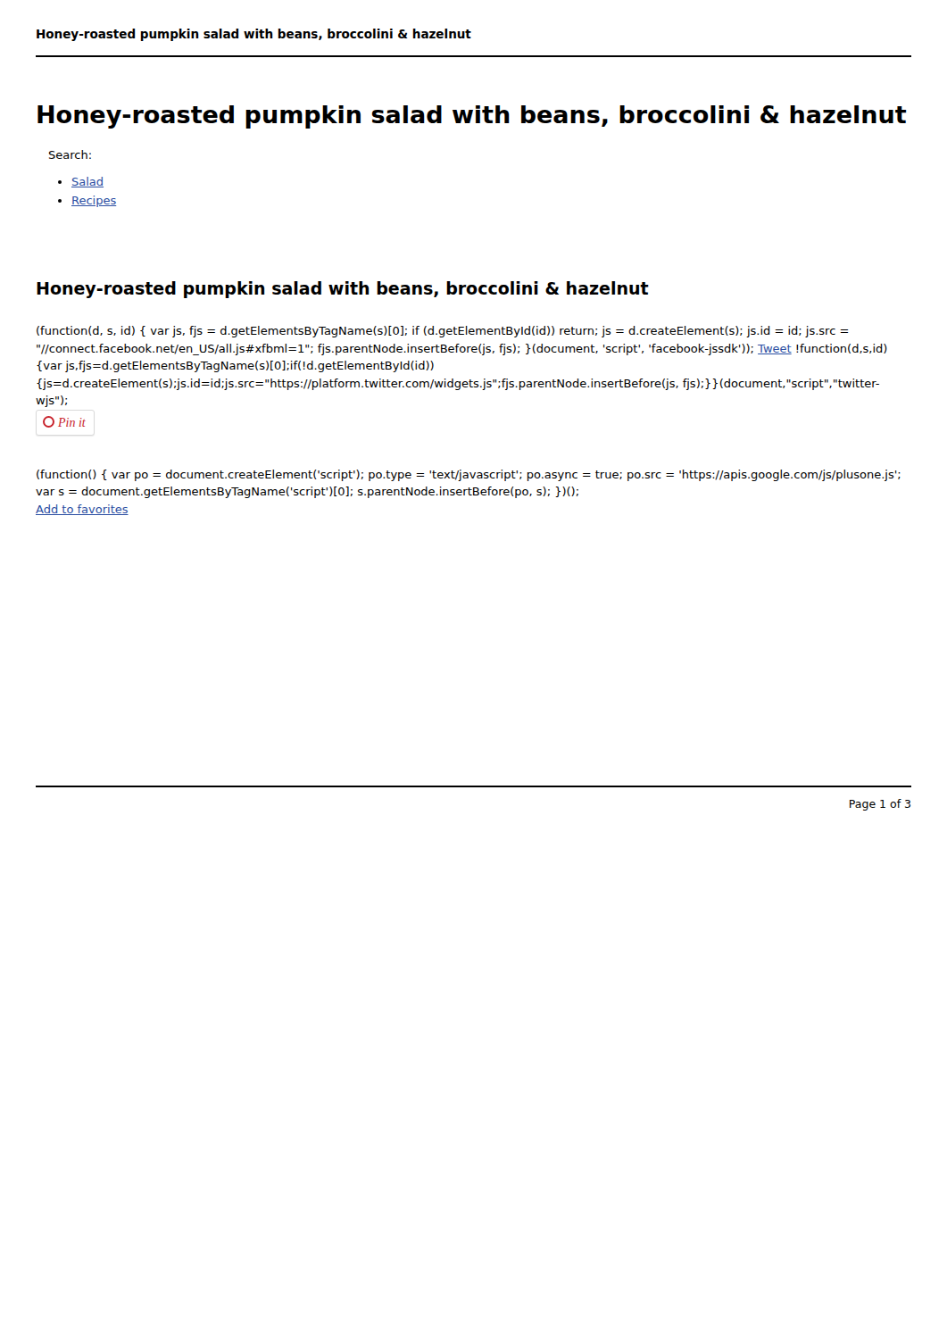Honey-roasted pumpkin salad with beans, broccolini & hazelnut
Honey-roasted pumpkin salad with beans, broccolini & hazelnut
Search:
Salad
Recipes
Honey-roasted pumpkin salad with beans, broccolini & hazelnut
(function(d, s, id) { var js, fjs = d.getElementsByTagName(s)[0]; if (d.getElementById(id)) return; js = d.createElement(s); js.id = id; js.src = "//connect.facebook.net/en_US/all.js#xfbml=1"; fjs.parentNode.insertBefore(js, fjs); }(document, 'script', 'facebook-jssdk')); Tweet !function(d,s,id){var js,fjs=d.getElementsByTagName(s)[0];if(!d.getElementById(id)){js=d.createElement(s);js.id=id;js.src="https://platform.twitter.com/widgets.js";fjs.parentNode.insertBefore(js, fjs);}}(document,"script","twitter-wjs");
Pin it
(function() { var po = document.createElement('script'); po.type = 'text/javascript'; po.async = true; po.src = 'https://apis.google.com/js/plusone.js'; var s = document.getElementsByTagName('script')[0]; s.parentNode.insertBefore(po, s); })();
Add to favorites
Page 1 of 3